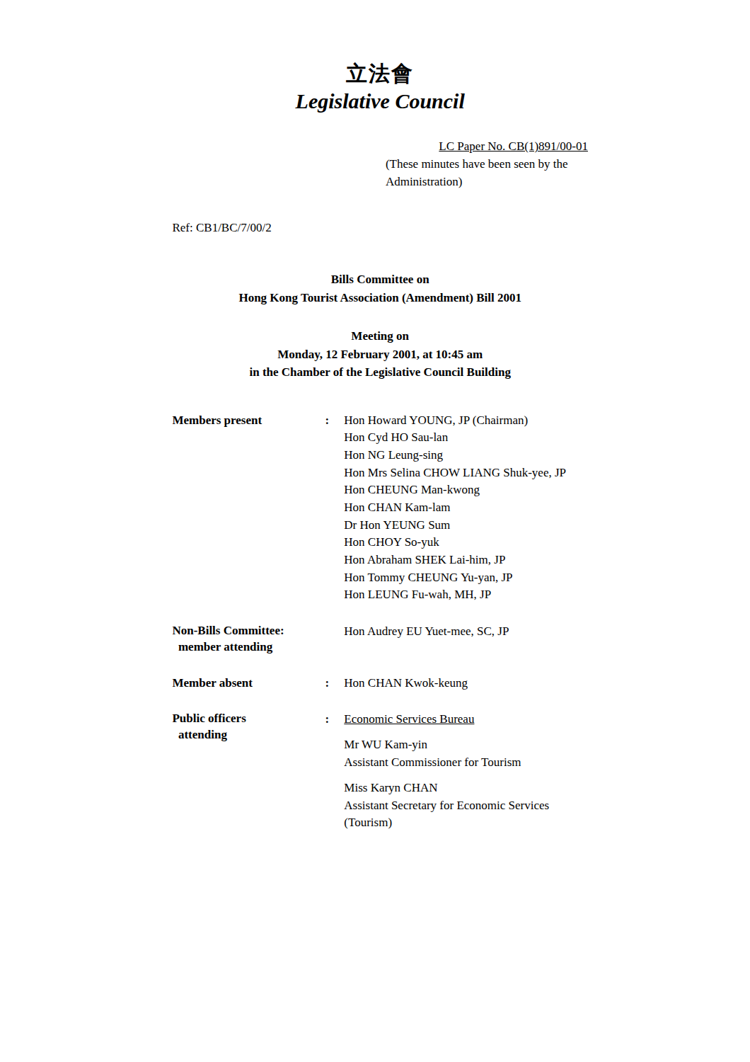立法會
Legislative Council
LC Paper No. CB(1)891/00-01 (These minutes have been seen by the Administration)
Ref: CB1/BC/7/00/2
Bills Committee on
Hong Kong Tourist Association (Amendment) Bill 2001
Meeting on
Monday, 12 February 2001, at 10:45 am
in the Chamber of the Legislative Council Building
| Members present | : | Hon Howard YOUNG, JP (Chairman) Hon Cyd HO Sau-lan Hon NG Leung-sing Hon Mrs Selina CHOW LIANG Shuk-yee, JP Hon CHEUNG Man-kwong Hon CHAN Kam-lam Dr Hon YEUNG Sum Hon CHOY So-yuk Hon Abraham SHEK Lai-him, JP Hon Tommy CHEUNG Yu-yan, JP Hon LEUNG Fu-wah, MH, JP |
| Non-Bills Committee: member attending | | Hon Audrey EU Yuet-mee, SC, JP |
| Member absent | : | Hon CHAN Kwok-keung |
| Public officers attending | : | Economic Services Bureau Mr WU Kam-yin Assistant Commissioner for Tourism Miss Karyn CHAN Assistant Secretary for Economic Services (Tourism) |